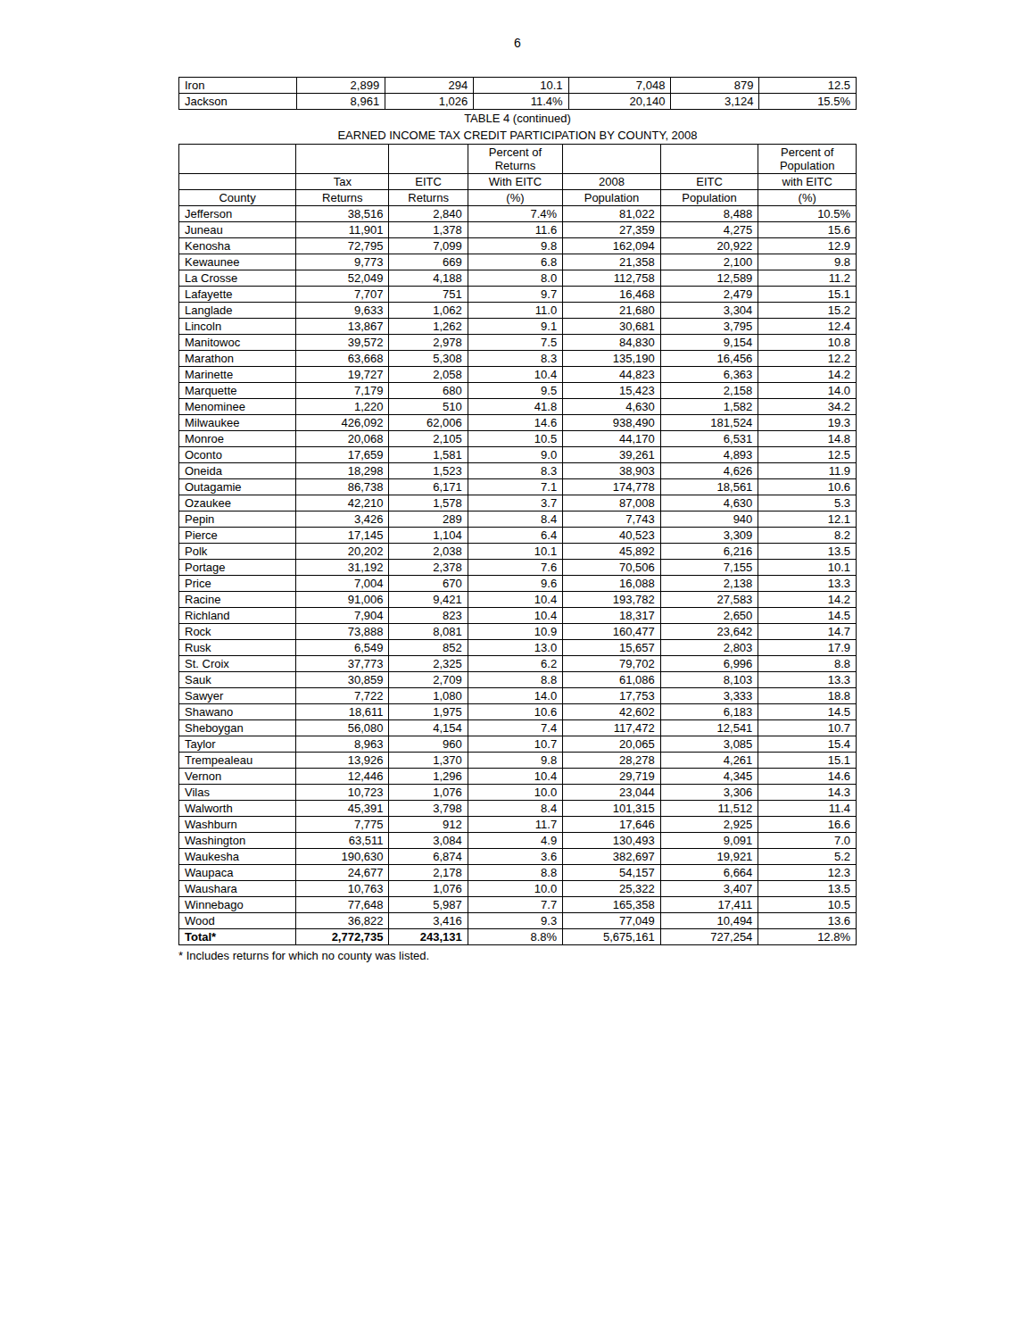6
| Iron | 2,899 | 294 | 10.1 | 7,048 | 879 | 12.5 |
| Jackson | 8,961 | 1,026 | 11.4% | 20,140 | 3,124 | 15.5% |
| TABLE 4 (continued) |
| EARNED INCOME TAX CREDIT PARTICIPATION BY COUNTY, 2008 |
| | | | Percent of Returns | | | Percent of Population |
| --- | --- | --- | --- | --- | --- | --- |
| | Tax | EITC | With EITC | 2008 | EITC | with EITC |
| County | Returns | Returns | (%) | Population | Population | (%) |
| Jefferson | 38,516 | 2,840 | 7.4% | 81,022 | 8,488 | 10.5% |
| Juneau | 11,901 | 1,378 | 11.6 | 27,359 | 4,275 | 15.6 |
| Kenosha | 72,795 | 7,099 | 9.8 | 162,094 | 20,922 | 12.9 |
| Kewaunee | 9,773 | 669 | 6.8 | 21,358 | 2,100 | 9.8 |
| La Crosse | 52,049 | 4,188 | 8.0 | 112,758 | 12,589 | 11.2 |
| Lafayette | 7,707 | 751 | 9.7 | 16,468 | 2,479 | 15.1 |
| Langlade | 9,633 | 1,062 | 11.0 | 21,680 | 3,304 | 15.2 |
| Lincoln | 13,867 | 1,262 | 9.1 | 30,681 | 3,795 | 12.4 |
| Manitowoc | 39,572 | 2,978 | 7.5 | 84,830 | 9,154 | 10.8 |
| Marathon | 63,668 | 5,308 | 8.3 | 135,190 | 16,456 | 12.2 |
| Marinette | 19,727 | 2,058 | 10.4 | 44,823 | 6,363 | 14.2 |
| Marquette | 7,179 | 680 | 9.5 | 15,423 | 2,158 | 14.0 |
| Menominee | 1,220 | 510 | 41.8 | 4,630 | 1,582 | 34.2 |
| Milwaukee | 426,092 | 62,006 | 14.6 | 938,490 | 181,524 | 19.3 |
| Monroe | 20,068 | 2,105 | 10.5 | 44,170 | 6,531 | 14.8 |
| Oconto | 17,659 | 1,581 | 9.0 | 39,261 | 4,893 | 12.5 |
| Oneida | 18,298 | 1,523 | 8.3 | 38,903 | 4,626 | 11.9 |
| Outagamie | 86,738 | 6,171 | 7.1 | 174,778 | 18,561 | 10.6 |
| Ozaukee | 42,210 | 1,578 | 3.7 | 87,008 | 4,630 | 5.3 |
| Pepin | 3,426 | 289 | 8.4 | 7,743 | 940 | 12.1 |
| Pierce | 17,145 | 1,104 | 6.4 | 40,523 | 3,309 | 8.2 |
| Polk | 20,202 | 2,038 | 10.1 | 45,892 | 6,216 | 13.5 |
| Portage | 31,192 | 2,378 | 7.6 | 70,506 | 7,155 | 10.1 |
| Price | 7,004 | 670 | 9.6 | 16,088 | 2,138 | 13.3 |
| Racine | 91,006 | 9,421 | 10.4 | 193,782 | 27,583 | 14.2 |
| Richland | 7,904 | 823 | 10.4 | 18,317 | 2,650 | 14.5 |
| Rock | 73,888 | 8,081 | 10.9 | 160,477 | 23,642 | 14.7 |
| Rusk | 6,549 | 852 | 13.0 | 15,657 | 2,803 | 17.9 |
| St. Croix | 37,773 | 2,325 | 6.2 | 79,702 | 6,996 | 8.8 |
| Sauk | 30,859 | 2,709 | 8.8 | 61,086 | 8,103 | 13.3 |
| Sawyer | 7,722 | 1,080 | 14.0 | 17,753 | 3,333 | 18.8 |
| Shawano | 18,611 | 1,975 | 10.6 | 42,602 | 6,183 | 14.5 |
| Sheboygan | 56,080 | 4,154 | 7.4 | 117,472 | 12,541 | 10.7 |
| Taylor | 8,963 | 960 | 10.7 | 20,065 | 3,085 | 15.4 |
| Trempealeau | 13,926 | 1,370 | 9.8 | 28,278 | 4,261 | 15.1 |
| Vernon | 12,446 | 1,296 | 10.4 | 29,719 | 4,345 | 14.6 |
| Vilas | 10,723 | 1,076 | 10.0 | 23,044 | 3,306 | 14.3 |
| Walworth | 45,391 | 3,798 | 8.4 | 101,315 | 11,512 | 11.4 |
| Washburn | 7,775 | 912 | 11.7 | 17,646 | 2,925 | 16.6 |
| Washington | 63,511 | 3,084 | 4.9 | 130,493 | 9,091 | 7.0 |
| Waukesha | 190,630 | 6,874 | 3.6 | 382,697 | 19,921 | 5.2 |
| Waupaca | 24,677 | 2,178 | 8.8 | 54,157 | 6,664 | 12.3 |
| Waushara | 10,763 | 1,076 | 10.0 | 25,322 | 3,407 | 13.5 |
| Winnebago | 77,648 | 5,987 | 7.7 | 165,358 | 17,411 | 10.5 |
| Wood | 36,822 | 3,416 | 9.3 | 77,049 | 10,494 | 13.6 |
| Total* | 2,772,735 | 243,131 | 8.8% | 5,675,161 | 727,254 | 12.8% |
* Includes returns for which no county was listed.